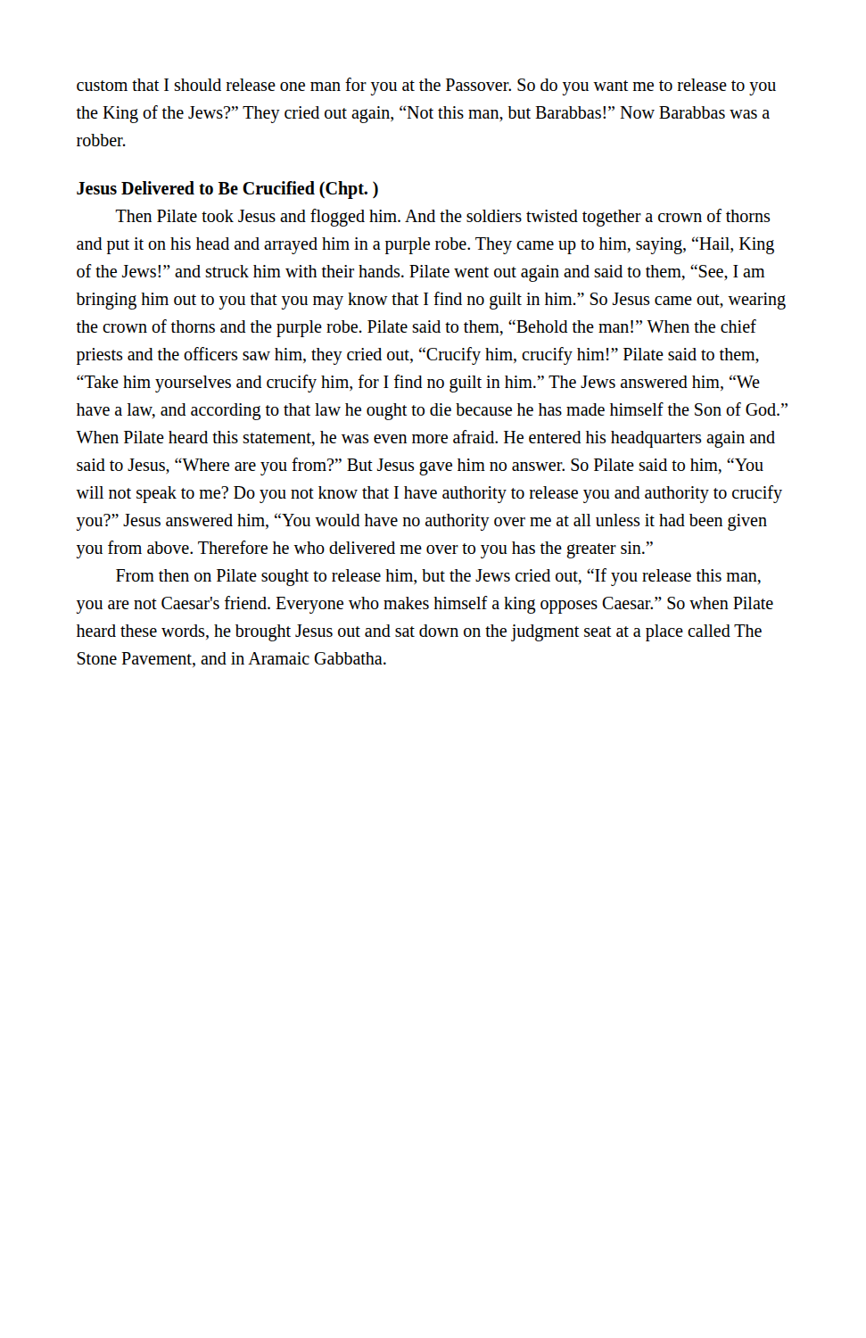custom that I should release one man for you at the Passover. So do you want me to release to you the King of the Jews?” They cried out again, “Not this man, but Barabbas!” Now Barabbas was a robber.
Jesus Delivered to Be Crucified (Chpt. )
Then Pilate took Jesus and flogged him. And the soldiers twisted together a crown of thorns and put it on his head and arrayed him in a purple robe. They came up to him, saying, “Hail, King of the Jews!” and struck him with their hands. Pilate went out again and said to them, “See, I am bringing him out to you that you may know that I find no guilt in him.” So Jesus came out, wearing the crown of thorns and the purple robe. Pilate said to them, “Behold the man!” When the chief priests and the officers saw him, they cried out, “Crucify him, crucify him!” Pilate said to them, “Take him yourselves and crucify him, for I find no guilt in him.” The Jews answered him, “We have a law, and according to that law he ought to die because he has made himself the Son of God.” When Pilate heard this statement, he was even more afraid. He entered his headquarters again and said to Jesus, “Where are you from?” But Jesus gave him no answer. So Pilate said to him, “You will not speak to me? Do you not know that I have authority to release you and authority to crucify you?” Jesus answered him, “You would have no authority over me at all unless it had been given you from above. Therefore he who delivered me over to you has the greater sin.”
From then on Pilate sought to release him, but the Jews cried out, “If you release this man, you are not Caesar's friend. Everyone who makes himself a king opposes Caesar.” So when Pilate heard these words, he brought Jesus out and sat down on the judgment seat at a place called The Stone Pavement, and in Aramaic Gabbatha.